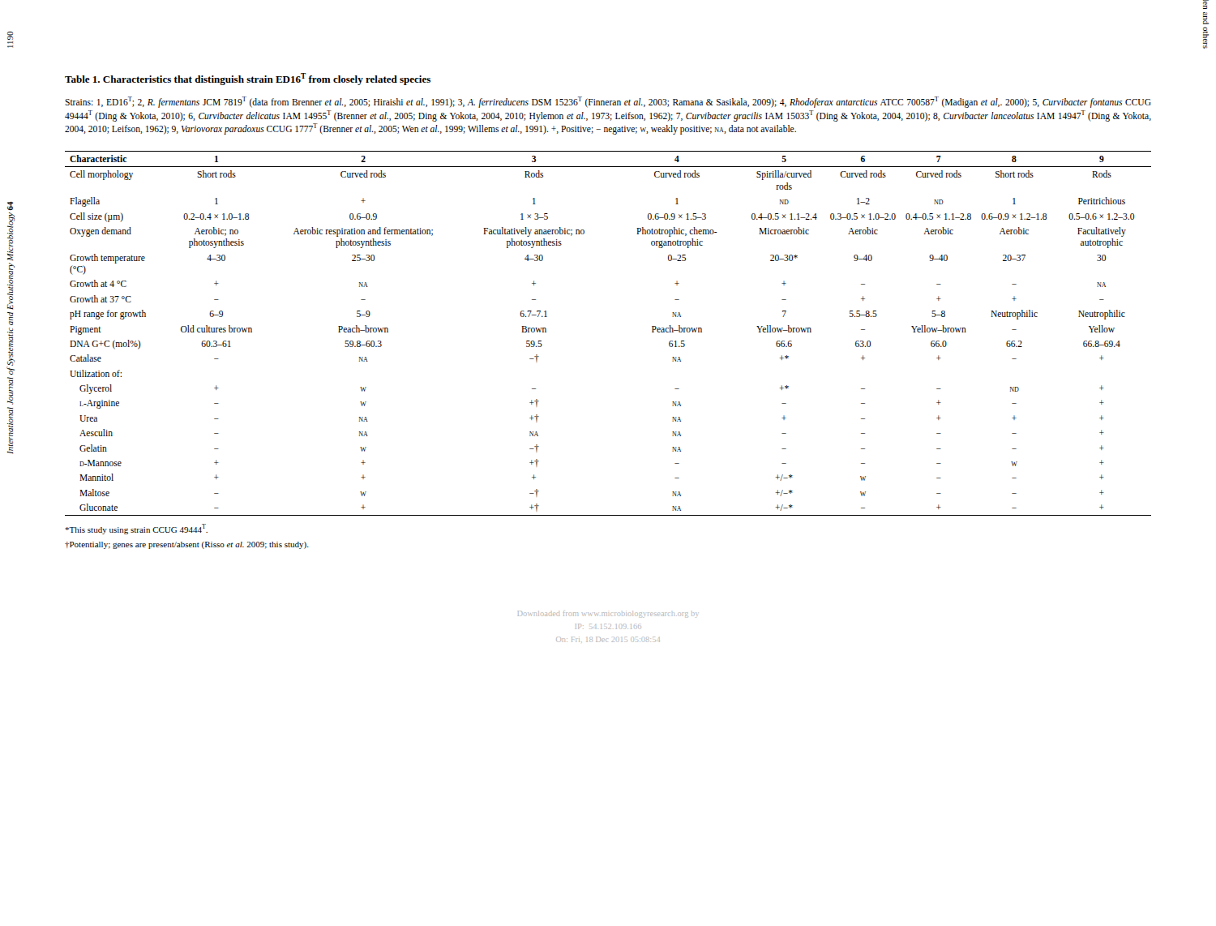1190
International Journal of Systematic and Evolutionary Microbiology 64
R. Kaden and others
Table 1. Characteristics that distinguish strain ED16T from closely related species
Strains: 1, ED16T; 2, R. fermentans JCM 7819T (data from Brenner et al., 2005; Hiraishi et al., 1991); 3, A. ferrireducens DSM 15236T (Finneran et al., 2003; Ramana & Sasikala, 2009); 4, Rhodoferax antarcticus ATCC 700587T (Madigan et al,. 2000); 5, Curvibacter fontanus CCUG 49444T (Ding & Yokota, 2010); 6, Curvibacter delicatus IAM 14955T (Brenner et al., 2005; Ding & Yokota, 2004, 2010; Hylemon et al., 1973; Leifson, 1962); 7, Curvibacter gracilis IAM 15033T (Ding & Yokota, 2004, 2010); 8, Curvibacter lanceolatus IAM 14947T (Ding & Yokota, 2004, 2010; Leifson, 1962); 9, Variovorax paradoxus CCUG 1777T (Brenner et al., 2005; Wen et al., 1999; Willems et al., 1991). +, Positive; − negative; w, weakly positive; na, data not available.
| Characteristic | 1 | 2 | 3 | 4 | 5 | 6 | 7 | 8 | 9 |
| --- | --- | --- | --- | --- | --- | --- | --- | --- | --- |
| Cell morphology | Short rods | Curved rods | Rods | Curved rods | Spirilla/curved rods | Curved rods | Curved rods | Short rods | Rods |
| Flagella | 1 | + | 1 | 1 | nd | 1–2 | nd | 1 | Peritrichious |
| Cell size (µm) | 0.2–0.4 × 1.0–1.8 | 0.6–0.9 | 1 × 3–5 | 0.6–0.9 × 1.5–3 | 0.4–0.5 × 1.1–2.4 | 0.3–0.5 × 1.0–2.0 | 0.4–0.5 × 1.1–2.8 | 0.6–0.9 × 1.2–1.8 | 0.5–0.6 × 1.2–3.0 |
| Oxygen demand | Aerobic; no photosynthesis | Aerobic respiration and fermentation; photosynthesis | Facultatively anaerobic; no photosynthesis | Phototrophic, chemo-organotrophic | Microaerobic | Aerobic | Aerobic | Aerobic | Facultatively autotrophic |
| Growth temperature (°C) | 4–30 | 25–30 | 4–30 | 0–25 | 20–30* | 9–40 | 9–40 | 20–37 | 30 |
| Growth at 4 °C | + | na | + | + | + | − | − | − | na |
| Growth at 37 °C | − | − | − | − | − | + | + | + | − |
| pH range for growth | 6–9 | 5–9 | 6.7–7.1 | na | 7 | 5.5–8.5 | 5–8 | Neutrophilic | Neutrophilic |
| Pigment | Old cultures brown | Peach–brown | Brown | Peach–brown | Yellow–brown | − | Yellow–brown | − | Yellow |
| DNA G+C (mol%) | 60.3–61 | 59.8–60.3 | 59.5 | 61.5 | 66.6 | 63.0 | 66.0 | 66.2 | 66.8–69.4 |
| Catalase | − | na | −† | na | +* | + | + | − | + |
| Utilization of: | | | | | | | | | |
| Glycerol | + | w | − | − | +* | − | − | nd | + |
| l -Arginine | − | w | +† | na | − | − | + | − | + |
| Urea | − | na | +† | na | + | − | + | + | + |
| Aesculin | − | na | na | na | − | − | − | − | + |
| Gelatin | − | w | −† | na | − | − | − | − | + |
| d -Mannose | + | + | +† | − | − | − | − | w | + |
| Mannitol | + | + | + | − | +/−* | w | − | − | + |
| Maltose | − | w | −† | na | +/−* | w | − | − | + |
| Gluconate | − | + | +† | na | +/−* | − | + | − | + |
*This study using strain CCUG 49444T.
†Potentially; genes are present/absent (Risso et al. 2009; this study).
Downloaded from www.microbiologyresearch.org by
IP: 54.152.109.166
On: Fri, 18 Dec 2015 05:08:54